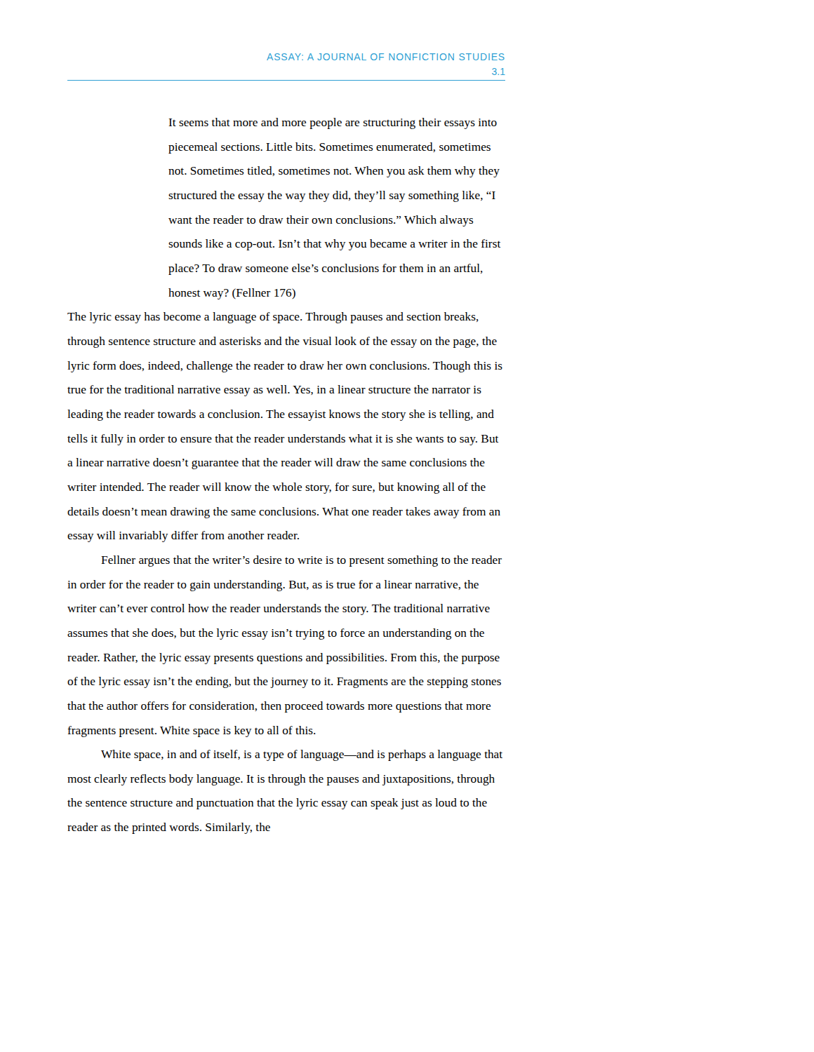Assay: A Journal of Nonfiction Studies 3.1
It seems that more and more people are structuring their essays into piecemeal sections. Little bits. Sometimes enumerated, sometimes not. Sometimes titled, sometimes not. When you ask them why they structured the essay the way they did, they’ll say something like, “I want the reader to draw their own conclusions.” Which always sounds like a cop-out. Isn’t that why you became a writer in the first place? To draw someone else’s conclusions for them in an artful, honest way? (Fellner 176)
The lyric essay has become a language of space. Through pauses and section breaks, through sentence structure and asterisks and the visual look of the essay on the page, the lyric form does, indeed, challenge the reader to draw her own conclusions. Though this is true for the traditional narrative essay as well. Yes, in a linear structure the narrator is leading the reader towards a conclusion. The essayist knows the story she is telling, and tells it fully in order to ensure that the reader understands what it is she wants to say. But a linear narrative doesn’t guarantee that the reader will draw the same conclusions the writer intended. The reader will know the whole story, for sure, but knowing all of the details doesn’t mean drawing the same conclusions. What one reader takes away from an essay will invariably differ from another reader.
Fellner argues that the writer’s desire to write is to present something to the reader in order for the reader to gain understanding. But, as is true for a linear narrative, the writer can’t ever control how the reader understands the story. The traditional narrative assumes that she does, but the lyric essay isn’t trying to force an understanding on the reader. Rather, the lyric essay presents questions and possibilities. From this, the purpose of the lyric essay isn’t the ending, but the journey to it. Fragments are the stepping stones that the author offers for consideration, then proceed towards more questions that more fragments present. White space is key to all of this.
White space, in and of itself, is a type of language—and is perhaps a language that most clearly reflects body language. It is through the pauses and juxtapositions, through the sentence structure and punctuation that the lyric essay can speak just as loud to the reader as the printed words. Similarly, the